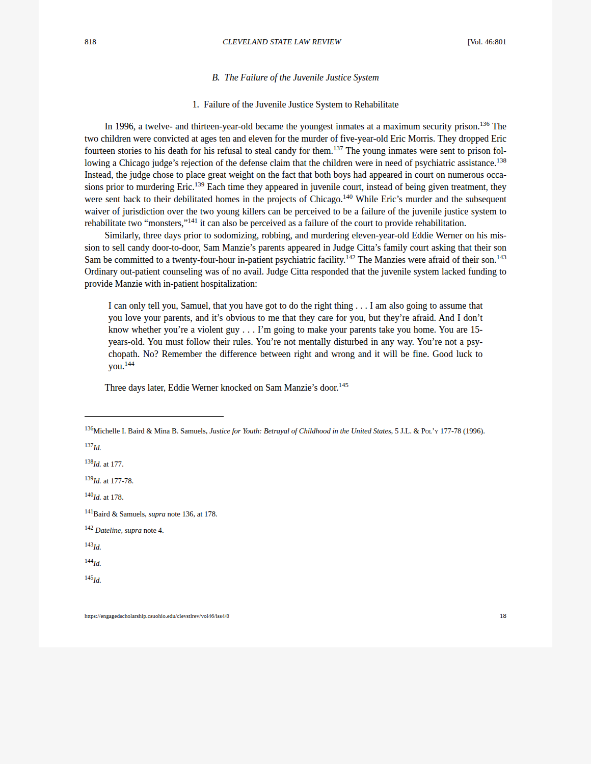818 Cleveland State Law Review [Vol. 46:801
B. The Failure of the Juvenile Justice System
1. Failure of the Juvenile Justice System to Rehabilitate
In 1996, a twelve- and thirteen-year-old became the youngest inmates at a maximum security prison.136 The two children were convicted at ages ten and eleven for the murder of five-year-old Eric Morris. They dropped Eric fourteen stories to his death for his refusal to steal candy for them.137 The young inmates were sent to prison following a Chicago judge’s rejection of the defense claim that the children were in need of psychiatric assistance.138 Instead, the judge chose to place great weight on the fact that both boys had appeared in court on numerous occasions prior to murdering Eric.139 Each time they appeared in juvenile court, instead of being given treatment, they were sent back to their debilitated homes in the projects of Chicago.140 While Eric’s murder and the subsequent waiver of jurisdiction over the two young killers can be perceived to be a failure of the juvenile justice system to rehabilitate two “monsters,”141 it can also be perceived as a failure of the court to provide rehabilitation.
Similarly, three days prior to sodomizing, robbing, and murdering eleven-year-old Eddie Werner on his mission to sell candy door-to-door, Sam Manzie’s parents appeared in Judge Citta’s family court asking that their son Sam be committed to a twenty-four-hour in-patient psychiatric facility.142 The Manzies were afraid of their son.143 Ordinary out-patient counseling was of no avail. Judge Citta responded that the juvenile system lacked funding to provide Manzie with in-patient hospitalization:
I can only tell you, Samuel, that you have got to do the right thing . . . I am also going to assume that you love your parents, and it’s obvious to me that they care for you, but they’re afraid. And I don’t know whether you’re a violent guy . . . I’m going to make your parents take you home. You are 15-years-old. You must follow their rules. You’re not mentally disturbed in any way. You’re not a psychopath. No? Remember the difference between right and wrong and it will be fine. Good luck to you.144
Three days later, Eddie Werner knocked on Sam Manzie’s door.145
136 Michelle I. Baird & Mina B. Samuels, Justice for Youth: Betrayal of Childhood in the United States, 5 J.L. & Pol’y 177-78 (1996).
137 Id.
138 Id. at 177.
139 Id. at 177-78.
140 Id. at 178.
141 Baird & Samuels, supra note 136, at 178.
142 Dateline, supra note 4.
143 Id.
144 Id.
145 Id.
https://engagedscholarship.csuohio.edu/clevstlrev/vol46/iss4/8 18